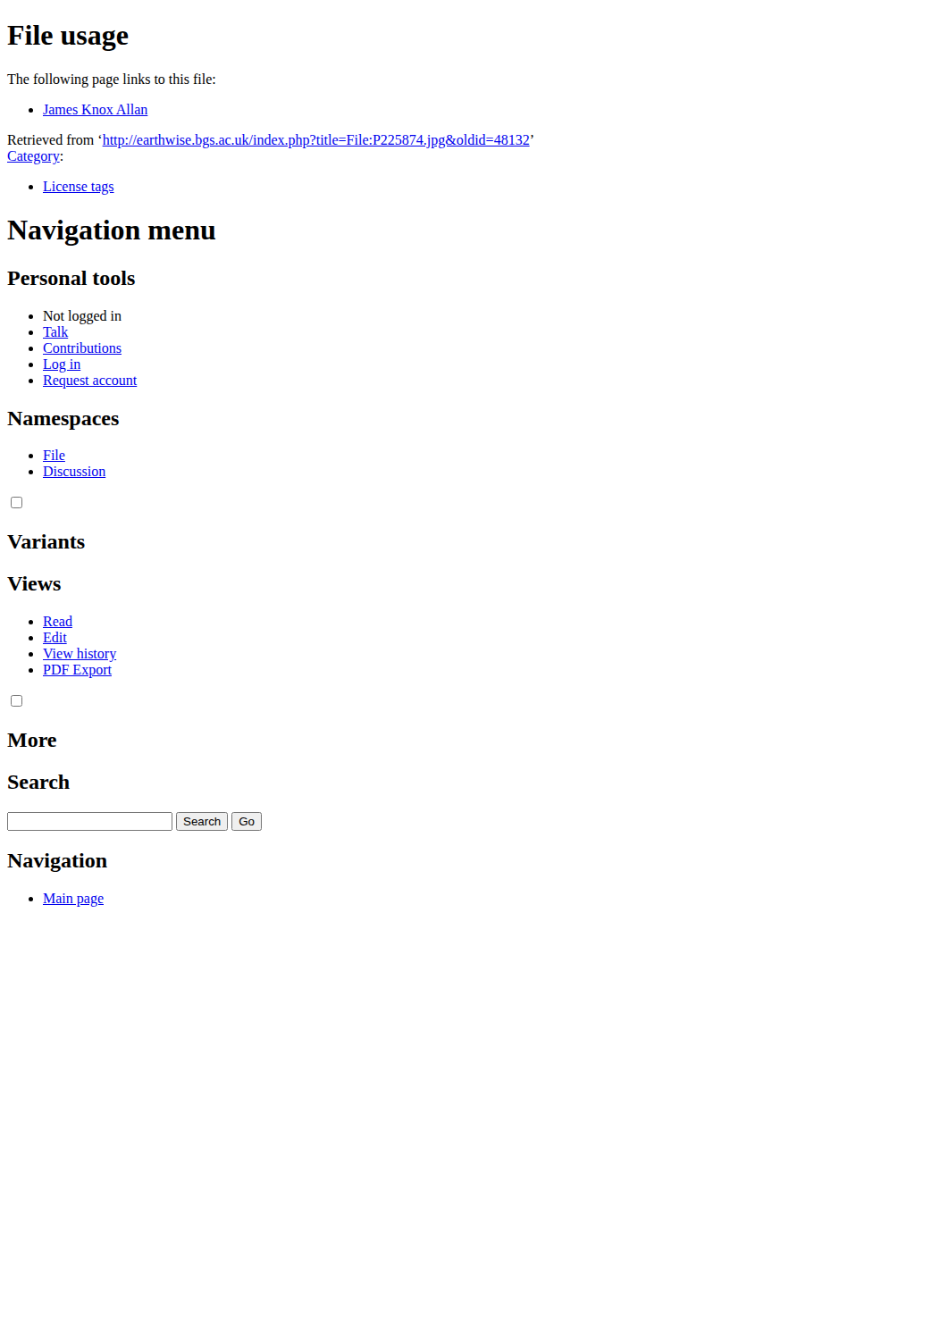File usage
The following page links to this file:
James Knox Allan
Retrieved from ‘http://earthwise.bgs.ac.uk/index.php?title=File:P225874.jpg&oldid=48132’
Category:
License tags
Navigation menu
Personal tools
Not logged in
Talk
Contributions
Log in
Request account
Namespaces
File
Discussion
Variants
Views
Read
Edit
View history
PDF Export
More
Search
Navigation
Main page